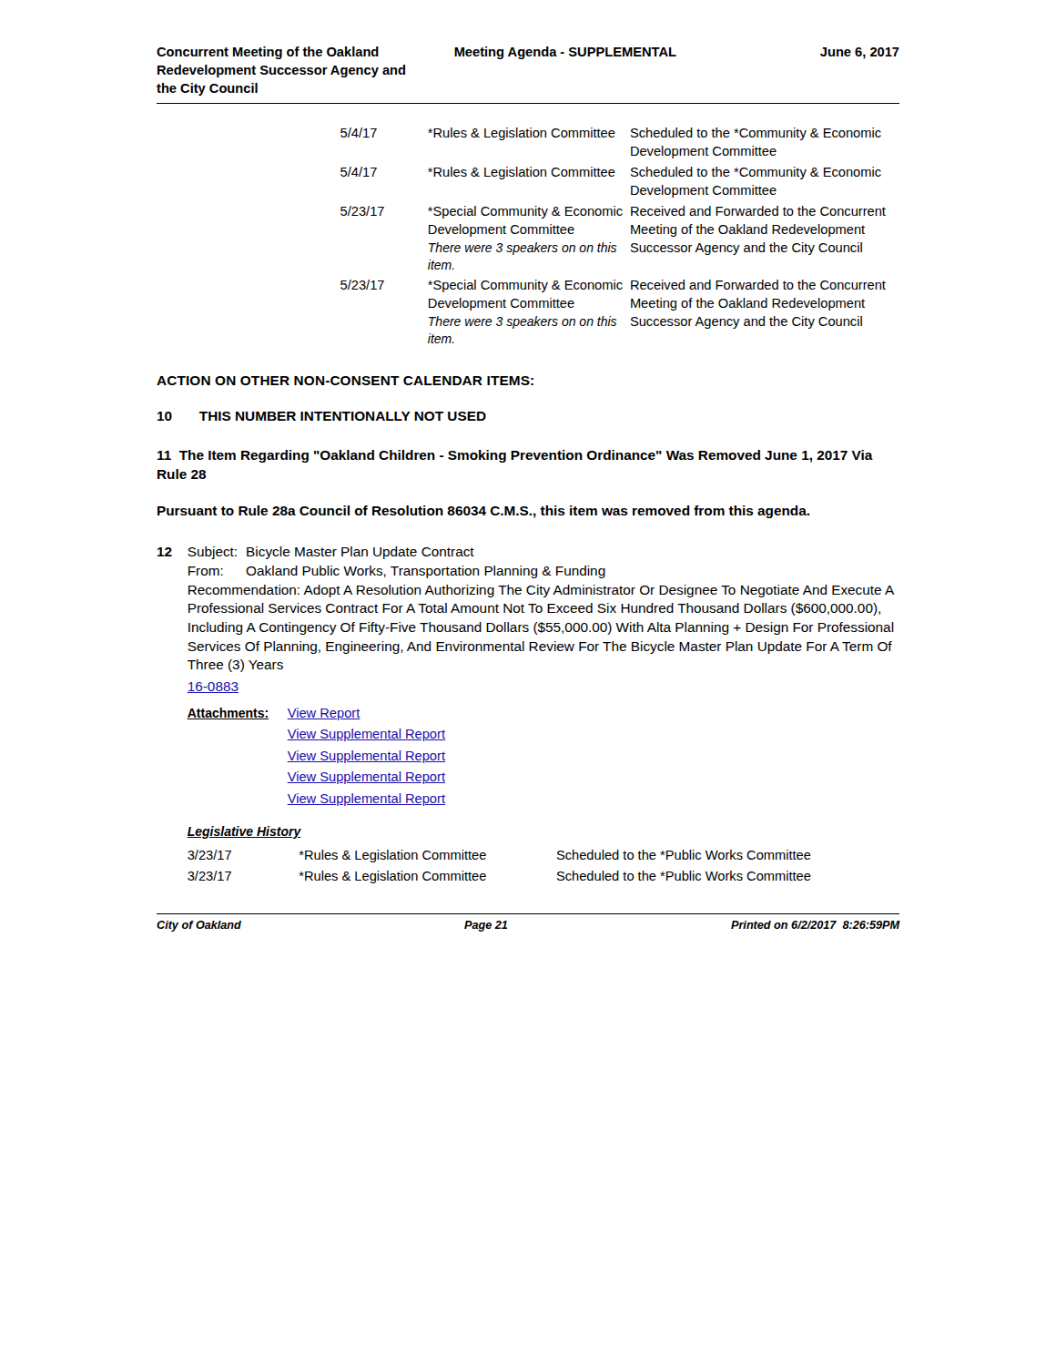Concurrent Meeting of the Oakland Redevelopment Successor Agency and the City Council
Meeting Agenda - SUPPLEMENTAL
June 6, 2017
| 5/4/17 | *Rules & Legislation Committee | Scheduled to the *Community & Economic Development Committee |
| 5/4/17 | *Rules & Legislation Committee | Scheduled to the *Community & Economic Development Committee |
| 5/23/17 | *Special Community & Economic Development Committee There were 3 speakers on on this item. | Received and Forwarded to the Concurrent Meeting of the Oakland Redevelopment Successor Agency and the City Council |
| 5/23/17 | *Special Community & Economic Development Committee There were 3 speakers on on this item. | Received and Forwarded to the Concurrent Meeting of the Oakland Redevelopment Successor Agency and the City Council |
ACTION ON OTHER NON-CONSENT CALENDAR ITEMS:
10 THIS NUMBER INTENTIONALLY NOT USED
11 The Item Regarding "Oakland Children - Smoking Prevention Ordinance" Was Removed June 1, 2017 Via Rule 28
Pursuant to Rule 28a Council of Resolution 86034 C.M.S., this item was removed from this agenda.
12
Subject:
Bicycle Master Plan Update Contract
From:
Oakland Public Works, Transportation Planning & Funding
Recommendation: Adopt A Resolution Authorizing The City Administrator Or Designee To Negotiate And Execute A Professional Services Contract For A Total Amount Not To Exceed Six Hundred Thousand Dollars ($600,000.00), Including A Contingency Of Fifty-Five Thousand Dollars ($55,000.00) With Alta Planning + Design For Professional Services Of Planning, Engineering, And Environmental Review For The Bicycle Master Plan Update For A Term Of Three (3) Years
16-0883
Attachments:
View Report
View Supplemental Report
View Supplemental Report
View Supplemental Report
View Supplemental Report
Legislative History
| 3/23/17 | *Rules & Legislation Committee | Scheduled to the *Public Works Committee |
| 3/23/17 | *Rules & Legislation Committee | Scheduled to the *Public Works Committee |
City of Oakland
Page 21
Printed on 6/2/2017 8:26:59PM